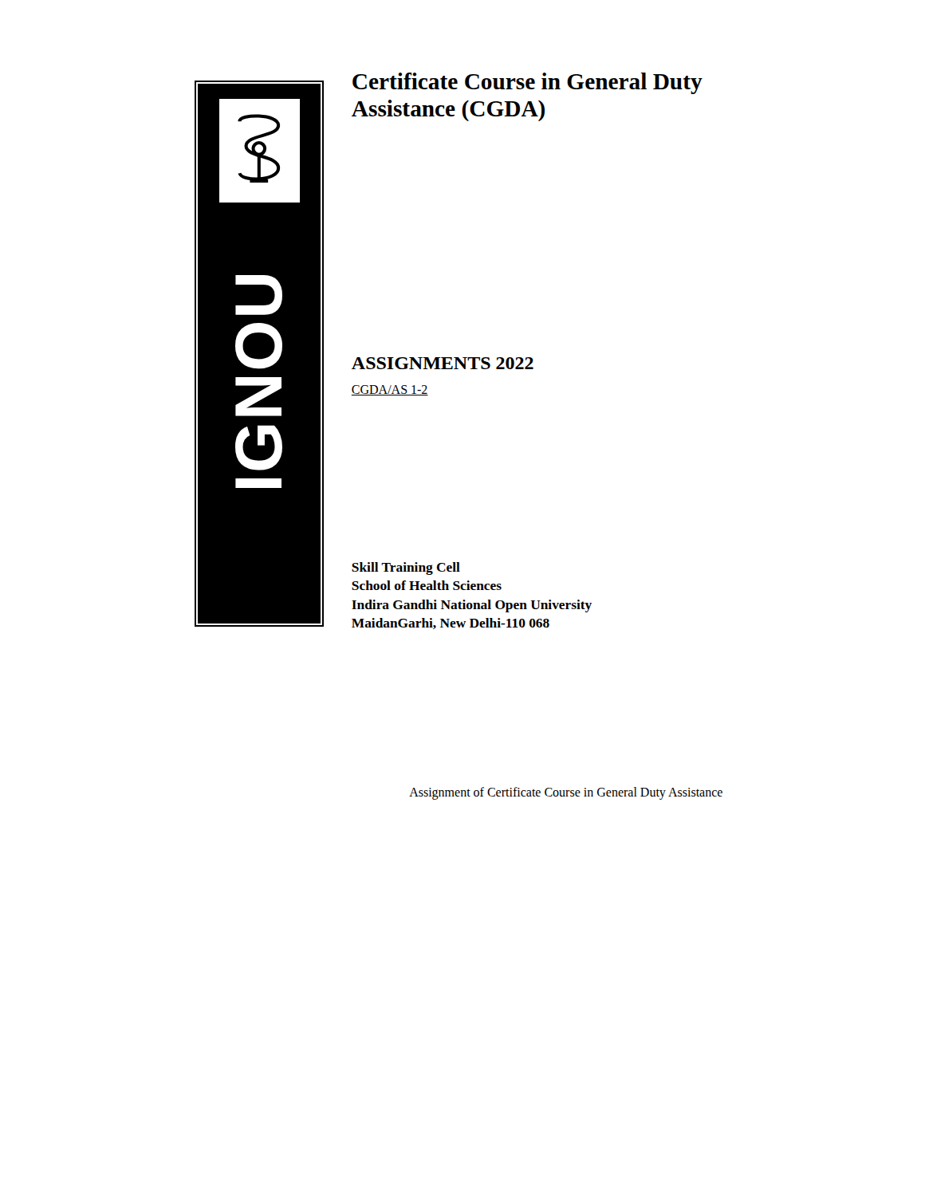IGNOU
Certificate Course in General Duty
Assistance (CGDA)
ASSIGNMENTS 2022
CGDA/AS 1-2
Skill Training Cell
School of Health Sciences
Indira Gandhi National Open University
MaidanGarhi, New Delhi-110 068
Assignment of Certificate Course in General Duty Assistance